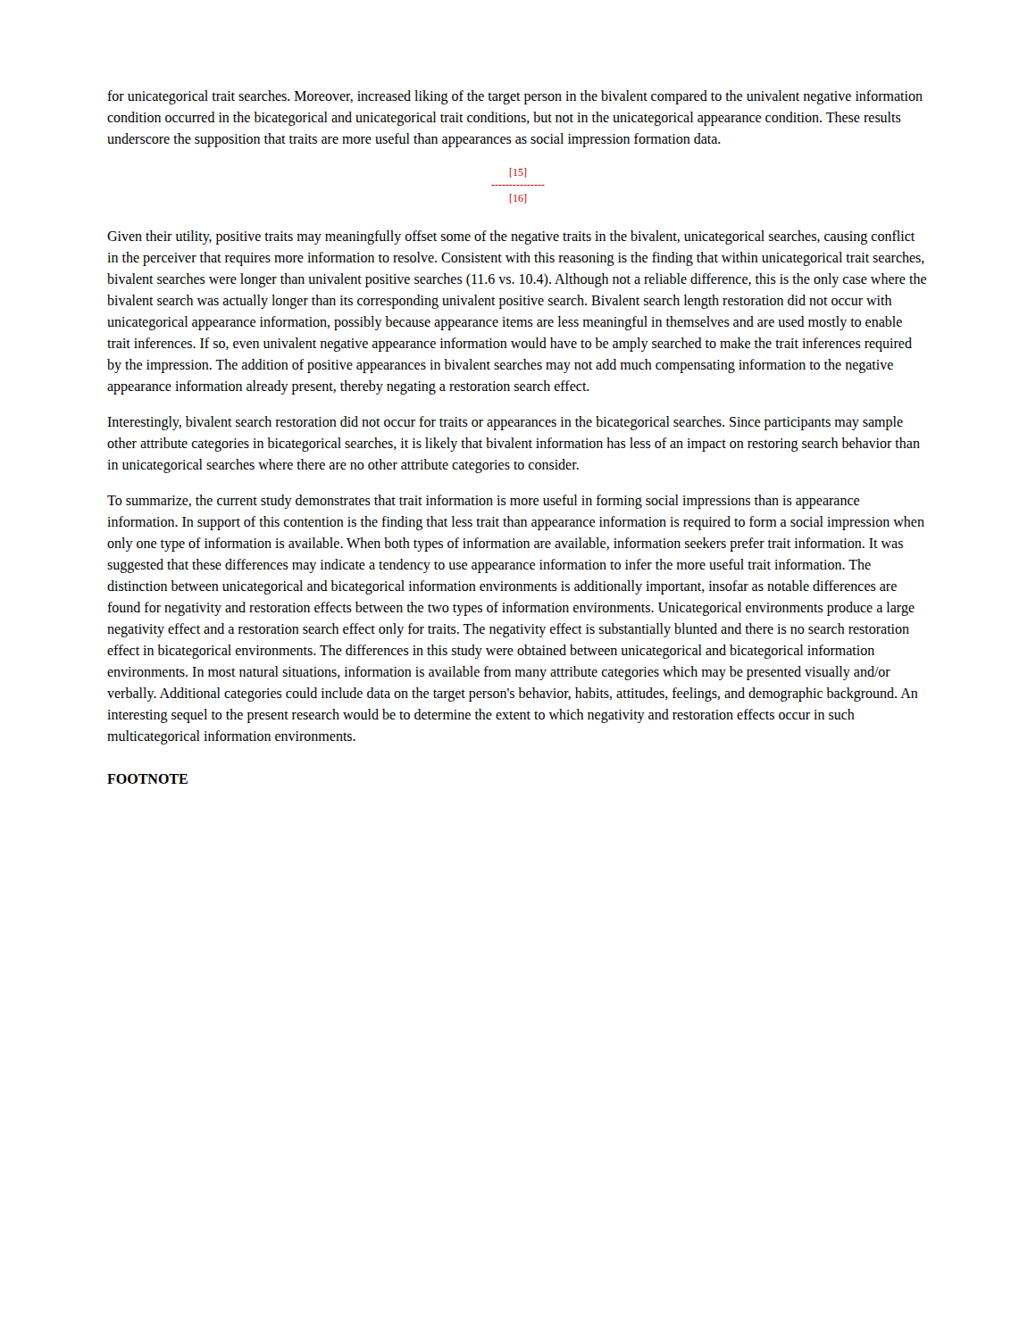for unicategorical trait searches. Moreover, increased liking of the target person in the bivalent compared to the univalent negative information condition occurred in the bicategorical and unicategorical trait conditions, but not in the unicategorical appearance condition. These results underscore the supposition that traits are more useful than appearances as social impression formation data.
[15] --------------- [16]
Given their utility, positive traits may meaningfully offset some of the negative traits in the bivalent, unicategorical searches, causing conflict in the perceiver that requires more information to resolve. Consistent with this reasoning is the finding that within unicategorical trait searches, bivalent searches were longer than univalent positive searches (11.6 vs. 10.4). Although not a reliable difference, this is the only case where the bivalent search was actually longer than its corresponding univalent positive search. Bivalent search length restoration did not occur with unicategorical appearance information, possibly because appearance items are less meaningful in themselves and are used mostly to enable trait inferences. If so, even univalent negative appearance information would have to be amply searched to make the trait inferences required by the impression. The addition of positive appearances in bivalent searches may not add much compensating information to the negative appearance information already present, thereby negating a restoration search effect.
Interestingly, bivalent search restoration did not occur for traits or appearances in the bicategorical searches. Since participants may sample other attribute categories in bicategorical searches, it is likely that bivalent information has less of an impact on restoring search behavior than in unicategorical searches where there are no other attribute categories to consider.
To summarize, the current study demonstrates that trait information is more useful in forming social impressions than is appearance information. In support of this contention is the finding that less trait than appearance information is required to form a social impression when only one type of information is available. When both types of information are available, information seekers prefer trait information. It was suggested that these differences may indicate a tendency to use appearance information to infer the more useful trait information. The distinction between unicategorical and bicategorical information environments is additionally important, insofar as notable differences are found for negativity and restoration effects between the two types of information environments. Unicategorical environments produce a large negativity effect and a restoration search effect only for traits. The negativity effect is substantially blunted and there is no search restoration effect in bicategorical environments. The differences in this study were obtained between unicategorical and bicategorical information environments. In most natural situations, information is available from many attribute categories which may be presented visually and/or verbally. Additional categories could include data on the target person's behavior, habits, attitudes, feelings, and demographic background. An interesting sequel to the present research would be to determine the extent to which negativity and restoration effects occur in such multicategorical information environments.
FOOTNOTE